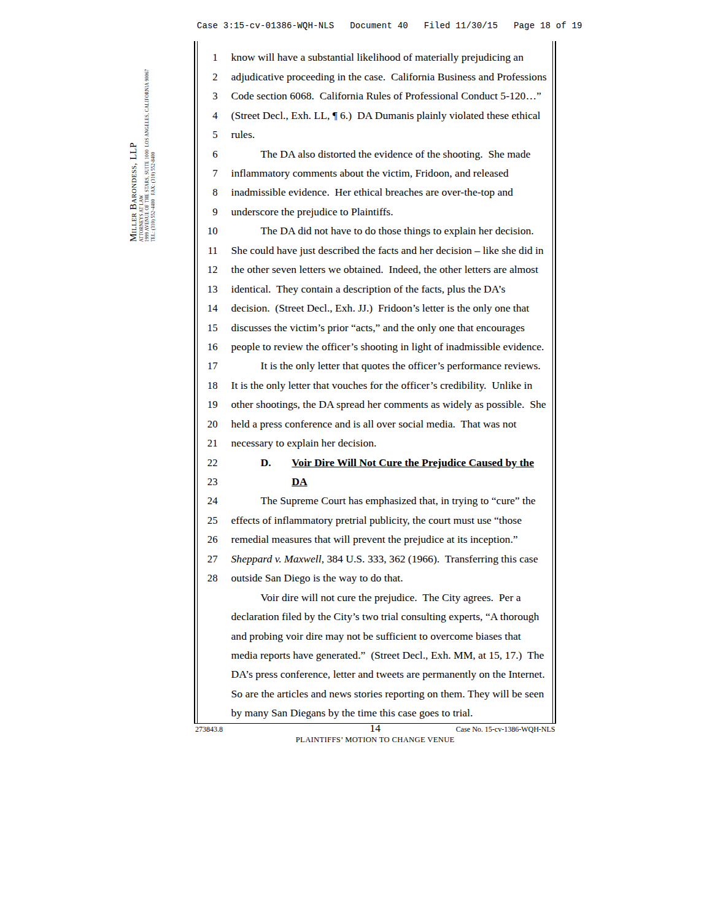Case 3:15-cv-01386-WQH-NLS Document 40 Filed 11/30/15 Page 18 of 19
Miller Barondess, LLP
ATTORNEYS AT LAW
1999 AVENUE OF THE STARS, SUITE 1000 LOS ANGELES, CALIFORNIA 90067
TEL: (310) 552-4400 FAX: (310) 552-8400
1
2
3
4
5
6
7
8
9
10
11
12
13
14
15
16
17
18
19
20
21
22
23
24
25
26
27
28
know will have a substantial likelihood of materially prejudicing an adjudicative proceeding in the case. California Business and Professions Code section 6068. California Rules of Professional Conduct 5-120…” (Street Decl., Exh. LL, ¶ 6.) DA Dumanis plainly violated these ethical rules.
The DA also distorted the evidence of the shooting. She made inflammatory comments about the victim, Fridoon, and released inadmissible evidence. Her ethical breaches are over-the-top and underscore the prejudice to Plaintiffs.
The DA did not have to do those things to explain her decision. She could have just described the facts and her decision – like she did in the other seven letters we obtained. Indeed, the other letters are almost identical. They contain a description of the facts, plus the DA’s decision. (Street Decl., Exh. JJ.) Fridoon’s letter is the only one that discusses the victim’s prior “acts,” and the only one that encourages people to review the officer’s shooting in light of inadmissible evidence.
It is the only letter that quotes the officer’s performance reviews. It is the only letter that vouches for the officer’s credibility. Unlike in other shootings, the DA spread her comments as widely as possible. She held a press conference and is all over social media. That was not necessary to explain her decision.
D. Voir Dire Will Not Cure the Prejudice Caused by the DA
The Supreme Court has emphasized that, in trying to “cure” the effects of inflammatory pretrial publicity, the court must use “those remedial measures that will prevent the prejudice at its inception.” Sheppard v. Maxwell, 384 U.S. 333, 362 (1966). Transferring this case outside San Diego is the way to do that.
Voir dire will not cure the prejudice. The City agrees. Per a declaration filed by the City’s two trial consulting experts, “A thorough and probing voir dire may not be sufficient to overcome biases that media reports have generated.” (Street Decl., Exh. MM, at 15, 17.) The DA’s press conference, letter and tweets are permanently on the Internet. So are the articles and news stories reporting on them. They will be seen by many San Diegans by the time this case goes to trial.
273843.8 14 Case No. 15-cv-1386-WQH-NLS PLAINTIFFS’ MOTION TO CHANGE VENUE